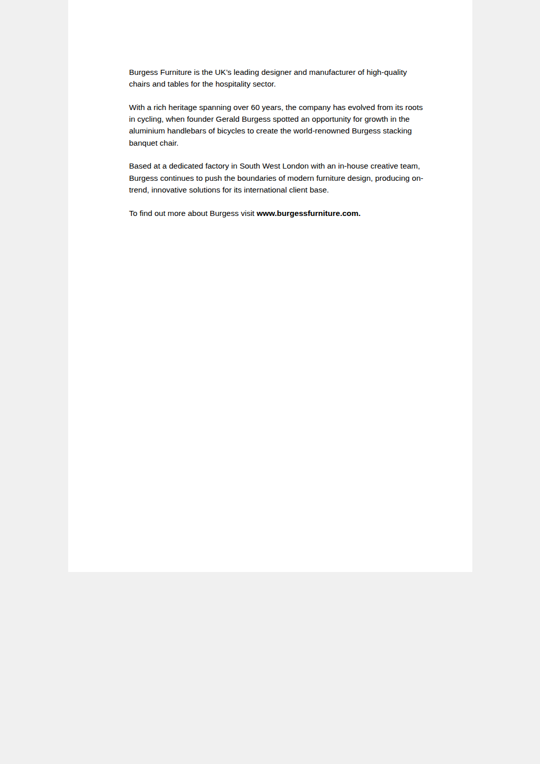Burgess Furniture is the UK’s leading designer and manufacturer of high-quality chairs and tables for the hospitality sector.
With a rich heritage spanning over 60 years, the company has evolved from its roots in cycling, when founder Gerald Burgess spotted an opportunity for growth in the aluminium handlebars of bicycles to create the world-renowned Burgess stacking banquet chair.
Based at a dedicated factory in South West London with an in-house creative team, Burgess continues to push the boundaries of modern furniture design, producing on-trend, innovative solutions for its international client base.
To find out more about Burgess visit www.burgessfurniture.com.